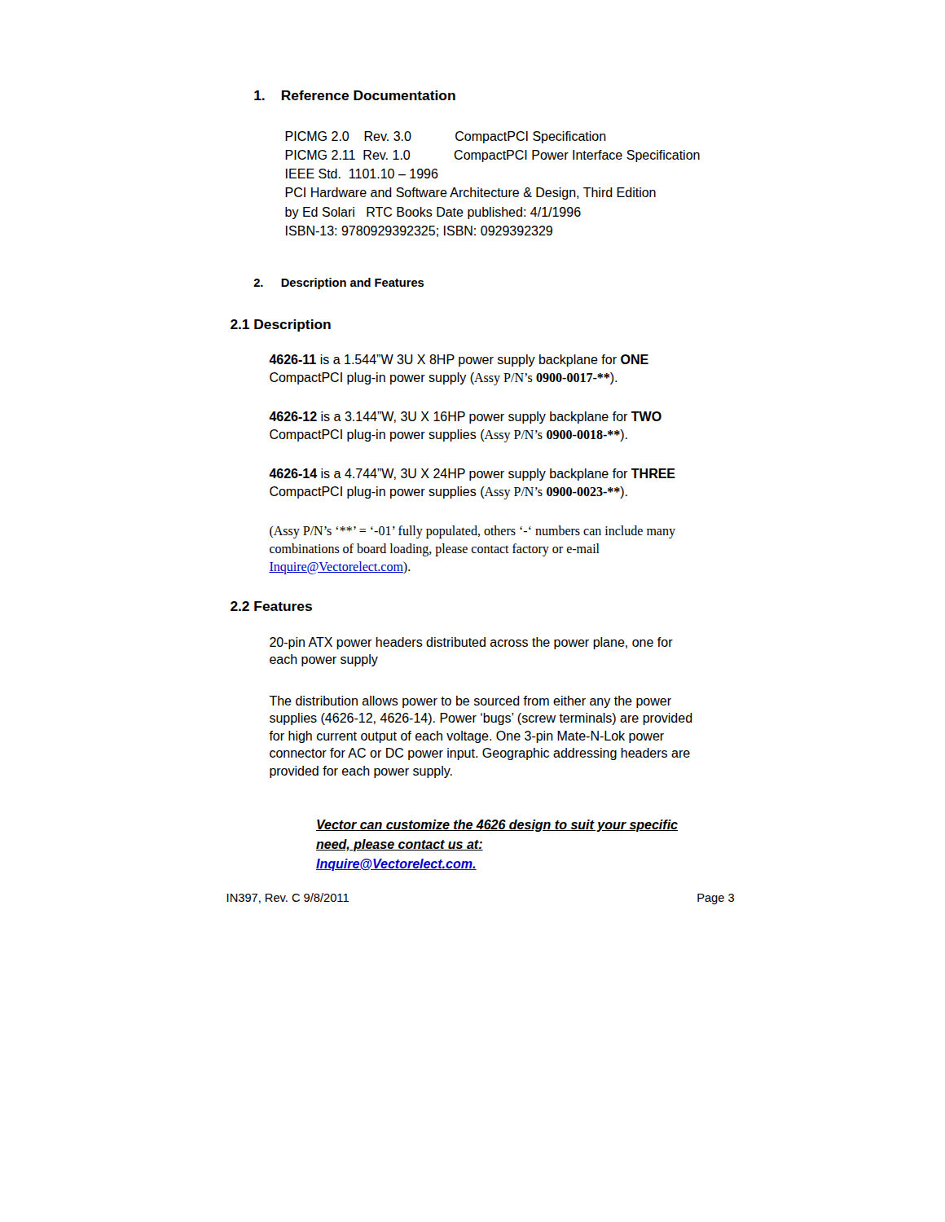1. Reference Documentation
PICMG 2.0 Rev. 3.0 CompactPCI Specification
PICMG 2.11 Rev. 1.0 CompactPCI Power Interface Specification
IEEE Std. 1101.10 – 1996
PCI Hardware and Software Architecture & Design, Third Edition
by Ed Solari RTC Books Date published: 4/1/1996
ISBN-13: 9780929392325; ISBN: 0929392329
2. Description and Features
2.1 Description
4626-11 is a 1.544”W 3U X 8HP power supply backplane for ONE CompactPCI plug-in power supply (Assy P/N’s 0900-0017-**).
4626-12 is a 3.144”W, 3U X 16HP power supply backplane for TWO CompactPCI plug-in power supplies (Assy P/N’s 0900-0018-**).
4626-14 is a 4.744”W, 3U X 24HP power supply backplane for THREE CompactPCI plug-in power supplies (Assy P/N’s 0900-0023-**).
(Assy P/N’s ‘**’ = ‘-01’ fully populated, others ‘-‘ numbers can include many combinations of board loading, please contact factory or e-mail Inquire@Vectorelect.com).
2.2 Features
20-pin ATX power headers distributed across the power plane, one for each power supply
The distribution allows power to be sourced from either any the power supplies (4626-12, 4626-14). Power ‘bugs’ (screw terminals) are provided for high current output of each voltage. One 3-pin Mate-N-Lok power connector for AC or DC power input. Geographic addressing headers are provided for each power supply.
Vector can customize the 4626 design to suit your specific need, please contact us at:
Inquire@Vectorelect.com.
IN397, Rev. C 9/8/2011 Page 3